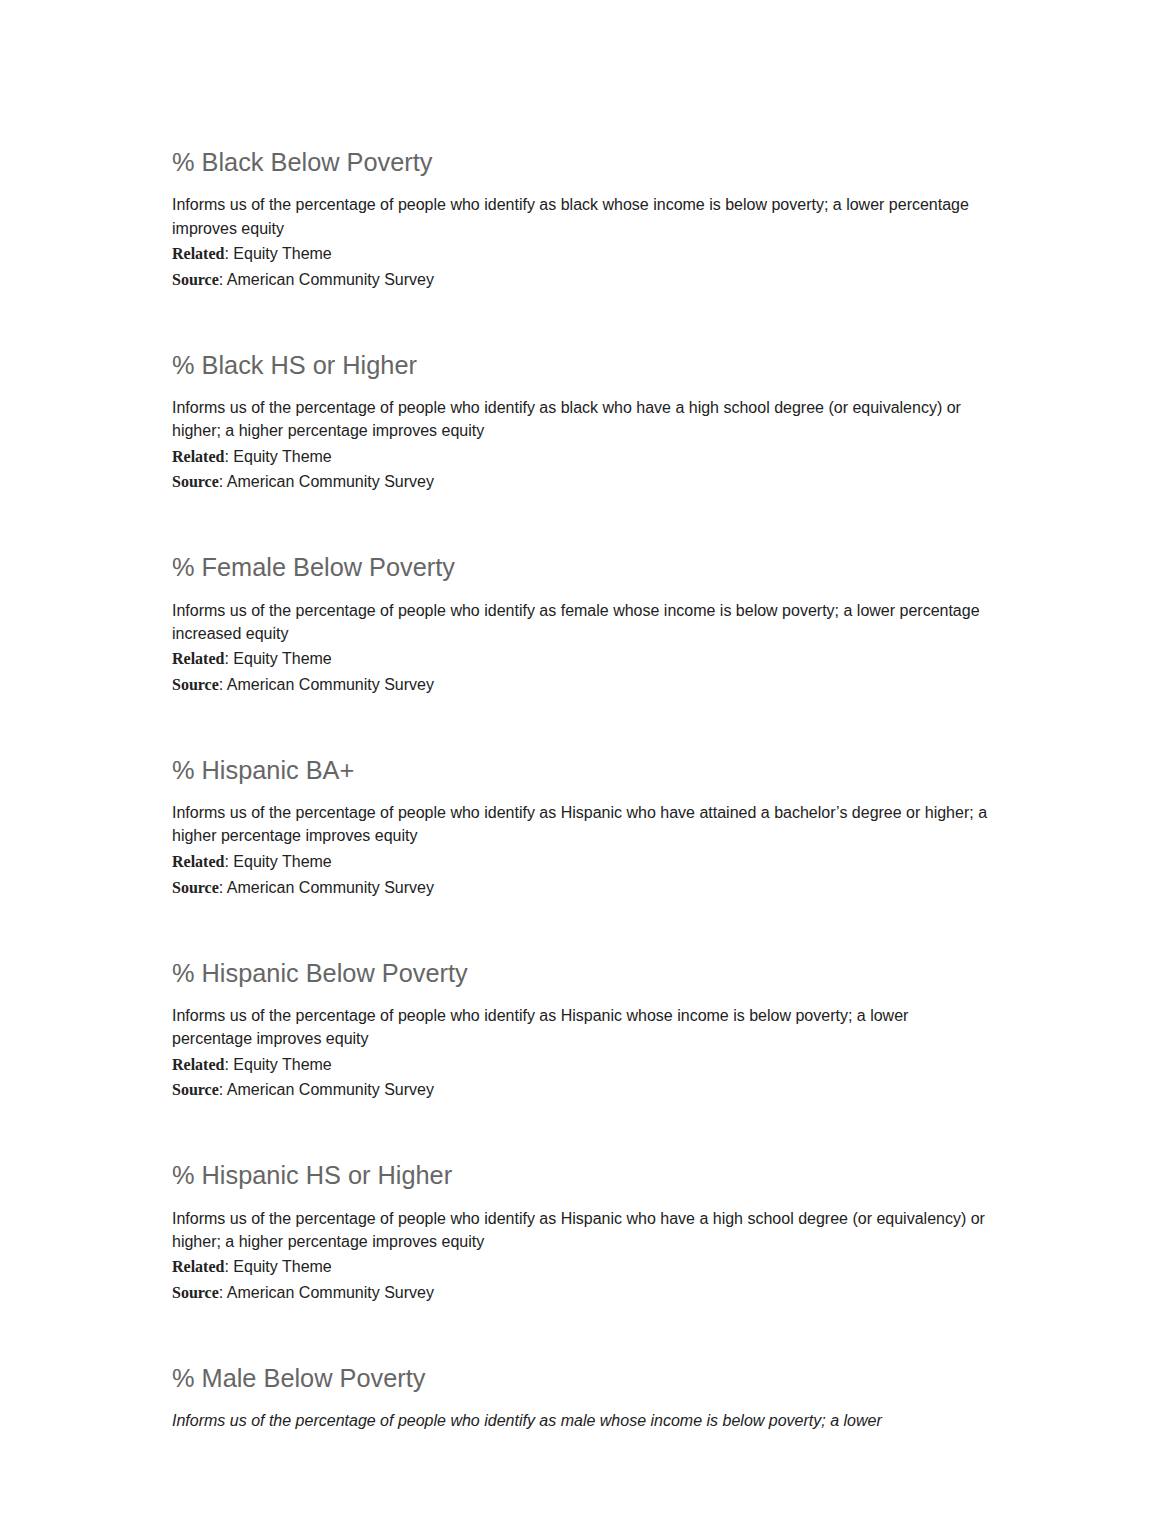% Black Below Poverty
Informs us of the percentage of people who identify as black whose income is below poverty; a lower percentage improves equity
Related: Equity Theme
Source: American Community Survey
% Black HS or Higher
Informs us of the percentage of people who identify as black who have a high school degree (or equivalency) or higher; a higher percentage improves equity
Related: Equity Theme
Source: American Community Survey
% Female Below Poverty
Informs us of the percentage of people who identify as female whose income is below poverty; a lower percentage increased equity
Related: Equity Theme
Source: American Community Survey
% Hispanic BA+
Informs us of the percentage of people who identify as Hispanic who have attained a bachelor’s degree or higher; a higher percentage improves equity
Related: Equity Theme
Source: American Community Survey
% Hispanic Below Poverty
Informs us of the percentage of people who identify as Hispanic whose income is below poverty; a lower percentage improves equity
Related: Equity Theme
Source: American Community Survey
% Hispanic HS or Higher
Informs us of the percentage of people who identify as Hispanic who have a high school degree (or equivalency) or higher; a higher percentage improves equity
Related: Equity Theme
Source: American Community Survey
% Male Below Poverty
Informs us of the percentage of people who identify as male whose income is below poverty; a lower